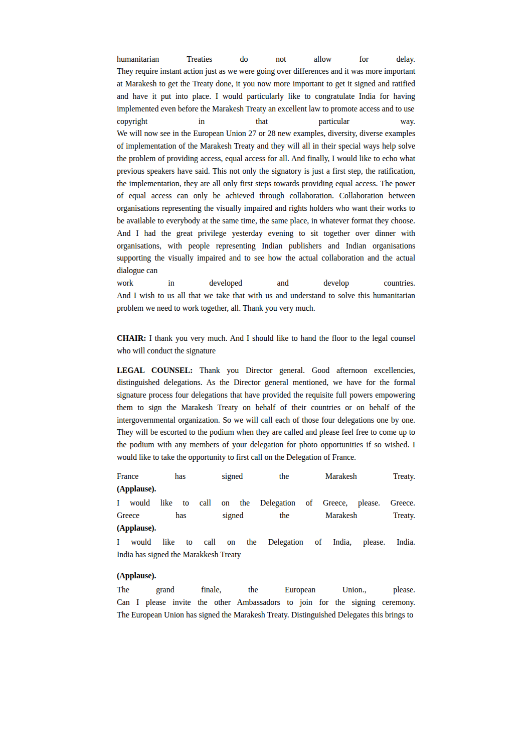humanitarian Treaties do not allow for delay.
They require instant action just as we were going over differences and it was more important at Marakesh to get the Treaty done, it you now more important to get it signed and ratified and have it put into place. I would particularly like to congratulate India for having implemented even before the Marakesh Treaty an excellent law to promote access and to use
copyright in that particular way.
We will now see in the European Union 27 or 28 new examples, diversity, diverse examples of implementation of the Marakesh Treaty and they will all in their special ways help solve the problem of providing access, equal access for all. And finally, I would like to echo what previous speakers have said. This not only the signatory is just a first step, the ratification, the implementation, they are all only first steps towards providing equal access. The power of equal access can only be achieved through collaboration. Collaboration between organisations representing the visually impaired and rights holders who want their works to be available to everybody at the same time, the same place, in whatever format they choose. And I had the great privilege yesterday evening to sit together over dinner with organisations, with people representing Indian publishers and Indian organisations supporting the visually impaired and to see how the actual collaboration and the actual dialogue can
work in developed and develop countries.
And I wish to us all that we take that with us and understand to solve this humanitarian problem we need to work together, all. Thank you very much.
CHAIR: I thank you very much. And I should like to hand the floor to the legal counsel who will conduct the signature
LEGAL COUNSEL: Thank you Director general. Good afternoon excellencies, distinguished delegations. As the Director general mentioned, we have for the formal signature process four delegations that have provided the requisite full powers empowering them to sign the Marakesh Treaty on behalf of their countries or on behalf of the intergovernmental organization. So we will call each of those four delegations one by one. They will be escorted to the podium when they are called and please feel free to come up to the podium with any members of your delegation for photo opportunities if so wished. I would like to take the opportunity to first call on the Delegation of France.
France has signed the Marakesh Treaty.
(Applause).
I would like to call on the Delegation of Greece, please. Greece.
Greece has signed the Marakesh Treaty.
(Applause).
I would like to call on the Delegation of India, please. India.
India has signed the Marakkesh Treaty
(Applause).
The grand finale, the European Union., please.
Can I please invite the other Ambassadors to join for the signing ceremony.
The European Union has signed the Marakesh Treaty. Distinguished Delegates this brings to